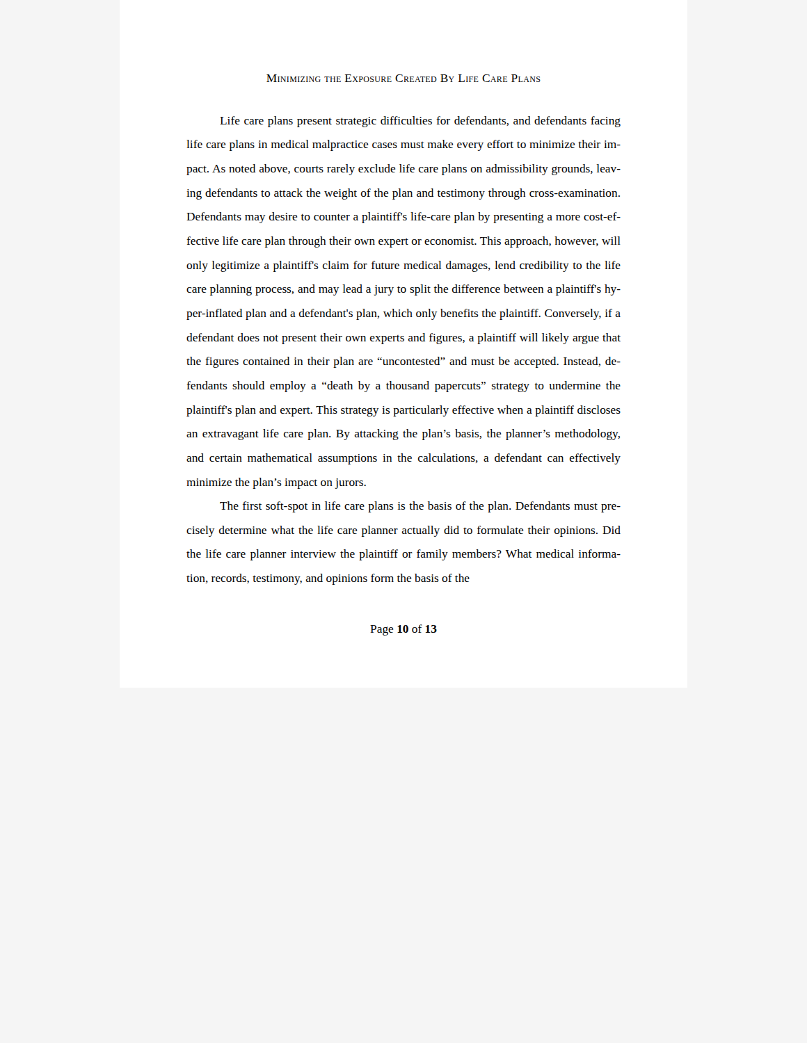Minimizing the Exposure Created By Life Care Plans
Life care plans present strategic difficulties for defendants, and defendants facing life care plans in medical malpractice cases must make every effort to minimize their impact. As noted above, courts rarely exclude life care plans on admissibility grounds, leaving defendants to attack the weight of the plan and testimony through cross-examination. Defendants may desire to counter a plaintiff's life-care plan by presenting a more cost-effective life care plan through their own expert or economist. This approach, however, will only legitimize a plaintiff's claim for future medical damages, lend credibility to the life care planning process, and may lead a jury to split the difference between a plaintiff's hyper-inflated plan and a defendant's plan, which only benefits the plaintiff. Conversely, if a defendant does not present their own experts and figures, a plaintiff will likely argue that the figures contained in their plan are “uncontested” and must be accepted. Instead, defendants should employ a “death by a thousand papercuts” strategy to undermine the plaintiff's plan and expert. This strategy is particularly effective when a plaintiff discloses an extravagant life care plan. By attacking the plan’s basis, the planner’s methodology, and certain mathematical assumptions in the calculations, a defendant can effectively minimize the plan’s impact on jurors.
The first soft-spot in life care plans is the basis of the plan. Defendants must precisely determine what the life care planner actually did to formulate their opinions. Did the life care planner interview the plaintiff or family members? What medical information, records, testimony, and opinions form the basis of the
Page 10 of 13